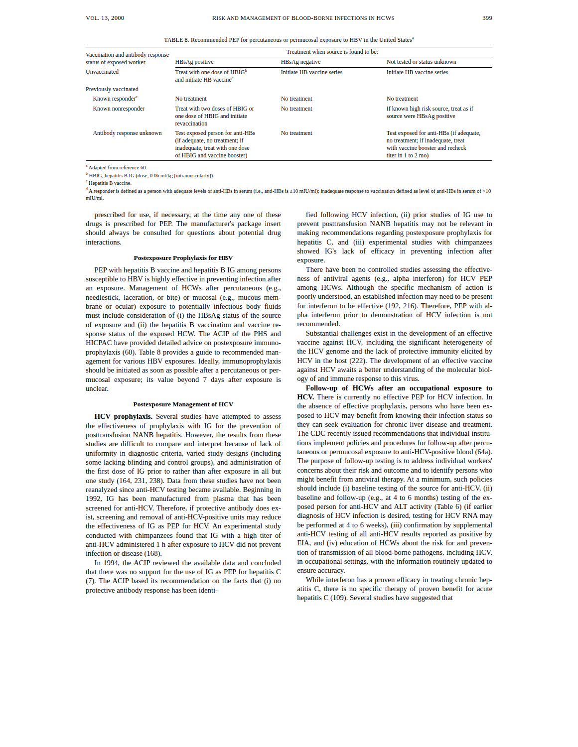VOL. 13, 2000 RISK AND MANAGEMENT OF BLOOD-BORNE INFECTIONS IN HCWS 399
TABLE 8. Recommended PEP for percutaneous or permucosal exposure to HBV in the United States a
| Vaccination and antibody response status of exposed worker | Treatment when source is found to be: |
| --- | --- |
| HBsAg positive | HBsAg negative | Not tested or status unknown |
| Unvaccinated | Treat with one dose of HBIG b and initiate HB vaccine c | Initiate HB vaccine series | Initiate HB vaccine series |
| Previously vaccinated | | | |
| Known responder c | No treatment | No treatment | No treatment |
| Known nonresponder | Treat with two doses of HBIG or one dose of HBIG and initiate revaccination | No treatment | If known high risk source, treat as if source were HBsAg positive |
| Antibody response unknown | Test exposed person for anti-HBs (if adequate, no treatment; if inadequate, treat with one dose of HBIG and vaccine booster) | No treatment | Test exposed for anti-HBs (if adequate, no treatment; if inadequate, treat with vaccine booster and recheck titer in 1 to 2 mo) |
a Adapted from reference 60.
b HBIG, hepatitis B IG (dose, 0.06 ml/kg [intramuscularly]).
c Hepatitis B vaccine.
d A responder is defined as a person with adequate levels of anti-HBs in serum (i.e., anti-HBs is ≥10 mIU/ml); inadequate response to vaccination defined as level of anti-HBs in serum of <10 mIU/ml.
prescribed for use, if necessary, at the time any one of these drugs is prescribed for PEP. The manufacturer's package insert should always be consulted for questions about potential drug interactions.
Postexposure Prophylaxis for HBV
PEP with hepatitis B vaccine and hepatitis B IG among persons susceptible to HBV is highly effective in preventing infection after an exposure. Management of HCWs after percutaneous (e.g., needlestick, laceration, or bite) or mucosal (e.g., mucous membrane or ocular) exposure to potentially infectious body fluids must include consideration of (i) the HBsAg status of the source of exposure and (ii) the hepatitis B vaccination and vaccine response status of the exposed HCW. The ACIP of the PHS and HICPAC have provided detailed advice on postexposure immunoprophylaxis (60). Table 8 provides a guide to recommended management for various HBV exposures. Ideally, immunoprophylaxis should be initiated as soon as possible after a percutaneous or permucosal exposure; its value beyond 7 days after exposure is unclear.
Postexposure Management of HCV
HCV prophylaxis. Several studies have attempted to assess the effectiveness of prophylaxis with IG for the prevention of posttransfusion NANB hepatitis. However, the results from these studies are difficult to compare and interpret because of lack of uniformity in diagnostic criteria, varied study designs (including some lacking blinding and control groups), and administration of the first dose of IG prior to rather than after exposure in all but one study (164, 231, 238). Data from these studies have not been reanalyzed since anti-HCV testing became available. Beginning in 1992, IG has been manufactured from plasma that has been screened for anti-HCV. Therefore, if protective antibody does exist, screening and removal of anti-HCV-positive units may reduce the effectiveness of IG as PEP for HCV. An experimental study conducted with chimpanzees found that IG with a high titer of anti-HCV administered 1 h after exposure to HCV did not prevent infection or disease (168).
In 1994, the ACIP reviewed the available data and concluded that there was no support for the use of IG as PEP for hepatitis C (7). The ACIP based its recommendation on the facts that (i) no protective antibody response has been identi-
fied following HCV infection, (ii) prior studies of IG use to prevent posttransfusion NANB hepatitis may not be relevant in making recommendations regarding postexposure prophylaxis for hepatitis C, and (iii) experimental studies with chimpanzees showed IG's lack of efficacy in preventing infection after exposure.
There have been no controlled studies assessing the effectiveness of antiviral agents (e.g., alpha interferon) for HCV PEP among HCWs. Although the specific mechanism of action is poorly understood, an established infection may need to be present for interferon to be effective (192, 216). Therefore, PEP with alpha interferon prior to demonstration of HCV infection is not recommended.
Substantial challenges exist in the development of an effective vaccine against HCV, including the significant heterogeneity of the HCV genome and the lack of protective immunity elicited by HCV in the host (222). The development of an effective vaccine against HCV awaits a better understanding of the molecular biology of and immune response to this virus.
Follow-up of HCWs after an occupational exposure to HCV. There is currently no effective PEP for HCV infection. In the absence of effective prophylaxis, persons who have been exposed to HCV may benefit from knowing their infection status so they can seek evaluation for chronic liver disease and treatment. The CDC recently issued recommendations that individual institutions implement policies and procedures for follow-up after percutaneous or permucosal exposure to anti-HCV-positive blood (64a). The purpose of follow-up testing is to address individual workers' concerns about their risk and outcome and to identify persons who might benefit from antiviral therapy. At a minimum, such policies should include (i) baseline testing of the source for anti-HCV, (ii) baseline and follow-up (e.g., at 4 to 6 months) testing of the exposed person for anti-HCV and ALT activity (Table 6) (if earlier diagnosis of HCV infection is desired, testing for HCV RNA may be performed at 4 to 6 weeks), (iii) confirmation by supplemental anti-HCV testing of all anti-HCV results reported as positive by EIA, and (iv) education of HCWs about the risk for and prevention of transmission of all blood-borne pathogens, including HCV, in occupational settings, with the information routinely updated to ensure accuracy.
While interferon has a proven efficacy in treating chronic hepatitis C, there is no specific therapy of proven benefit for acute hepatitis C (109). Several studies have suggested that